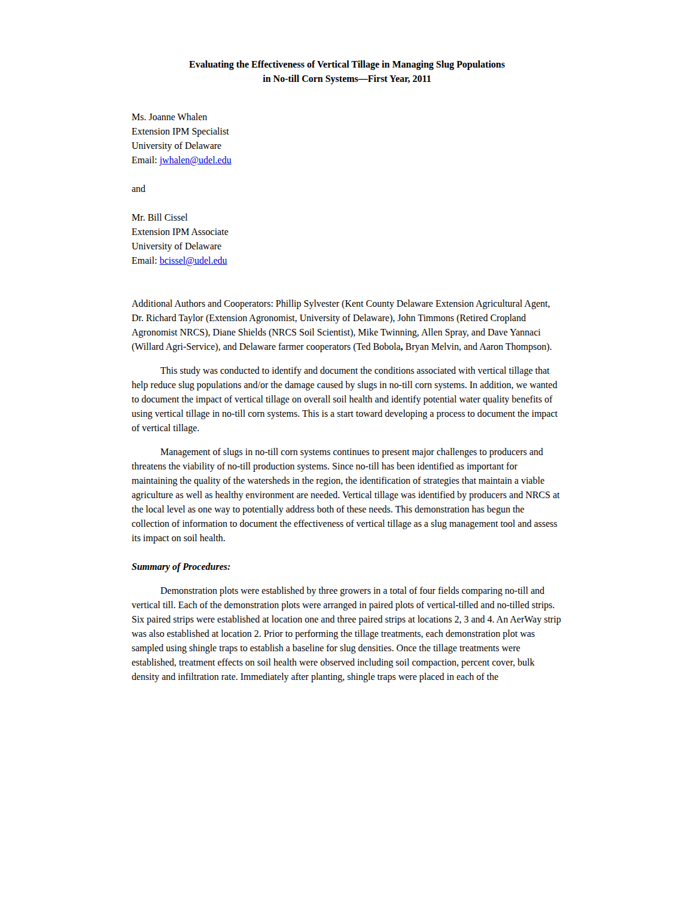Evaluating the Effectiveness of Vertical Tillage in Managing Slug Populations
in No-till Corn Systems—First Year, 2011
Ms. Joanne Whalen
Extension IPM Specialist
University of Delaware
Email: jwhalen@udel.edu
and
Mr. Bill Cissel
Extension IPM Associate
University of Delaware
Email: bcissel@udel.edu
Additional Authors and Cooperators: Phillip Sylvester (Kent County Delaware Extension Agricultural Agent, Dr. Richard Taylor (Extension Agronomist, University of Delaware), John Timmons (Retired Cropland Agronomist NRCS), Diane Shields (NRCS Soil Scientist), Mike Twinning, Allen Spray, and Dave Yannaci (Willard Agri-Service), and Delaware farmer cooperators (Ted Bobola, Bryan Melvin, and Aaron Thompson).
This study was conducted to identify and document the conditions associated with vertical tillage that help reduce slug populations and/or the damage caused by slugs in no-till corn systems. In addition, we wanted to document the impact of vertical tillage on overall soil health and identify potential water quality benefits of using vertical tillage in no-till corn systems. This is a start toward developing a process to document the impact of vertical tillage.
Management of slugs in no-till corn systems continues to present major challenges to producers and threatens the viability of no-till production systems. Since no-till has been identified as important for maintaining the quality of the watersheds in the region, the identification of strategies that maintain a viable agriculture as well as healthy environment are needed. Vertical tillage was identified by producers and NRCS at the local level as one way to potentially address both of these needs. This demonstration has begun the collection of information to document the effectiveness of vertical tillage as a slug management tool and assess its impact on soil health.
Summary of Procedures:
Demonstration plots were established by three growers in a total of four fields comparing no-till and vertical till. Each of the demonstration plots were arranged in paired plots of vertical-tilled and no-tilled strips. Six paired strips were established at location one and three paired strips at locations 2, 3 and 4. An AerWay strip was also established at location 2. Prior to performing the tillage treatments, each demonstration plot was sampled using shingle traps to establish a baseline for slug densities. Once the tillage treatments were established, treatment effects on soil health were observed including soil compaction, percent cover, bulk density and infiltration rate. Immediately after planting, shingle traps were placed in each of the